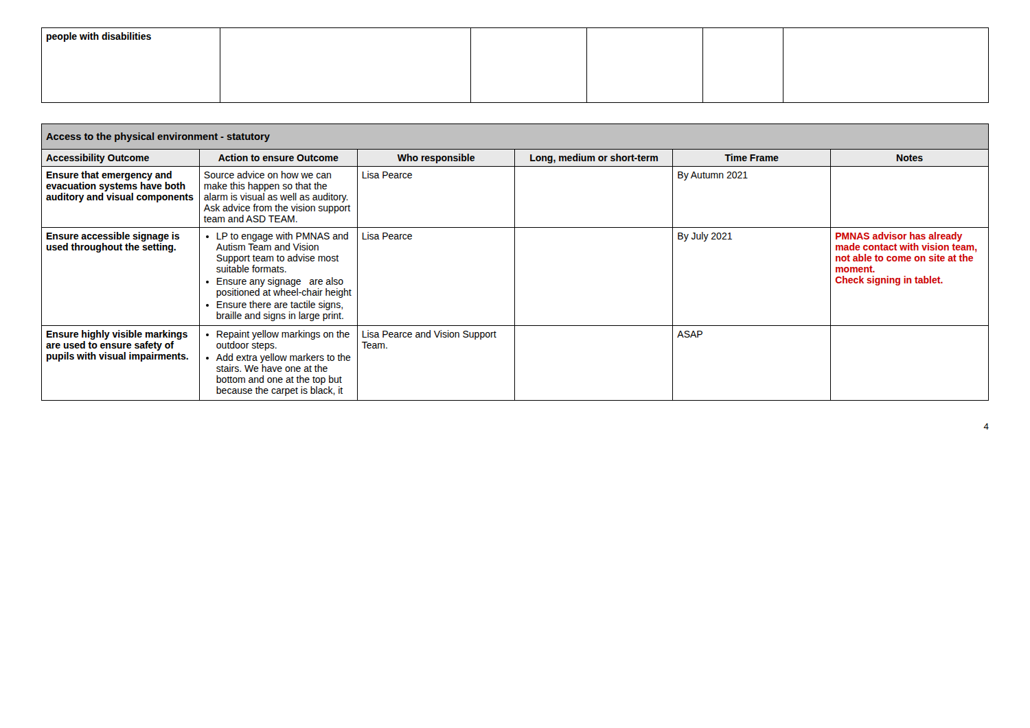| people with disabilities | | | | | |
| Access to the physical environment - statutory |
| Accessibility Outcome | Action to ensure Outcome | Who responsible | Long, medium or short-term | Time Frame | Notes |
| Ensure that emergency and evacuation systems have both auditory and visual components | Source advice on how we can make this happen so that the alarm is visual as well as auditory. Ask advice from the vision support team and ASD TEAM. | Lisa Pearce | | By Autumn 2021 | |
| Ensure accessible signage is used throughout the setting. | LP to engage with PMNAS and Autism Team and Vision Support team to advise most suitable formats. Ensure any signage are also positioned at wheel-chair height Ensure there are tactile signs, braille and signs in large print. | Lisa Pearce | | By July 2021 | PMNAS advisor has already made contact with vision team, not able to come on site at the moment. Check signing in tablet. |
| Ensure highly visible markings are used to ensure safety of pupils with visual impairments. | Repaint yellow markings on the outdoor steps. Add extra yellow markers to the stairs. We have one at the bottom and one at the top but because the carpet is black, it | Lisa Pearce and Vision Support Team. | | ASAP | |
4